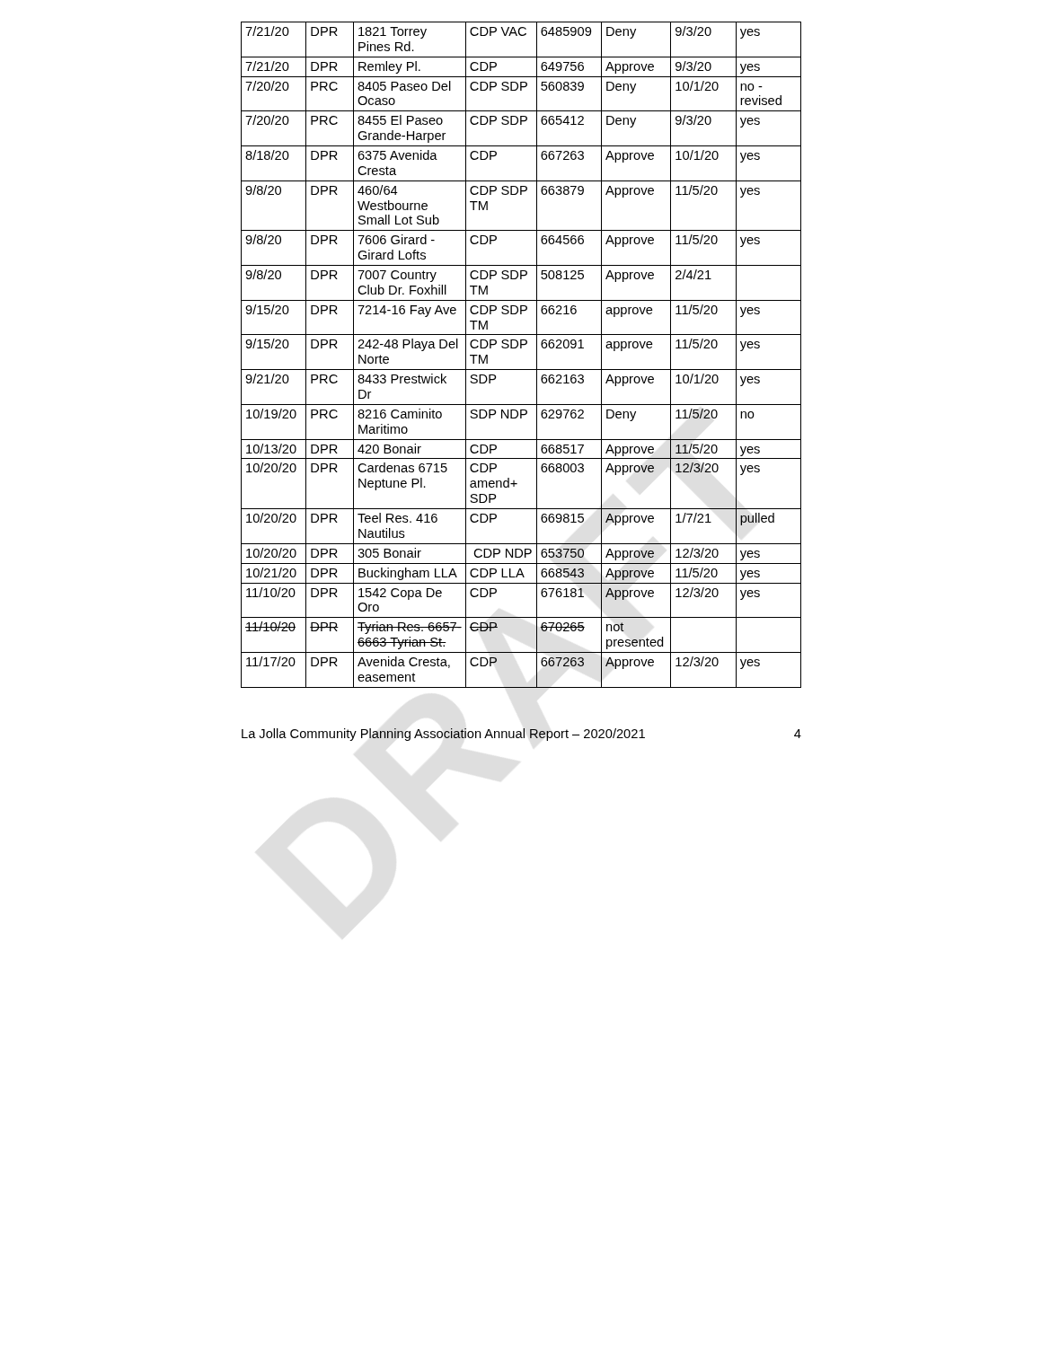DRAFT
| 7/21/20 | DPR | 1821 Torrey Pines Rd. | CDP VAC | 6485909 | Deny | 9/3/20 | yes |
| 7/21/20 | DPR | Remley Pl. | CDP | 649756 | Approve | 9/3/20 | yes |
| 7/20/20 | PRC | 8405 Paseo Del Ocaso | CDP SDP | 560839 | Deny | 10/1/20 | no - revised |
| 7/20/20 | PRC | 8455 El Paseo Grande-Harper | CDP SDP | 665412 | Deny | 9/3/20 | yes |
| 8/18/20 | DPR | 6375 Avenida Cresta | CDP | 667263 | Approve | 10/1/20 | yes |
| 9/8/20 | DPR | 460/64 Westbourne Small Lot Sub | CDP SDP TM | 663879 | Approve | 11/5/20 | yes |
| 9/8/20 | DPR | 7606 Girard - Girard Lofts | CDP | 664566 | Approve | 11/5/20 | yes |
| 9/8/20 | DPR | 7007 Country Club Dr. Foxhill | CDP SDP TM | 508125 | Approve | 2/4/21 | |
| 9/15/20 | DPR | 7214-16 Fay Ave | CDP SDP TM | 66216 | approve | 11/5/20 | yes |
| 9/15/20 | DPR | 242-48 Playa Del Norte | CDP SDP TM | 662091 | approve | 11/5/20 | yes |
| 9/21/20 | PRC | 8433 Prestwick Dr | SDP | 662163 | Approve | 10/1/20 | yes |
| 10/19/20 | PRC | 8216 Caminito Maritimo | SDP NDP | 629762 | Deny | 11/5/20 | no |
| 10/13/20 | DPR | 420 Bonair | CDP | 668517 | Approve | 11/5/20 | yes |
| 10/20/20 | DPR | Cardenas 6715 Neptune Pl. | CDP amend+ SDP | 668003 | Approve | 12/3/20 | yes |
| 10/20/20 | DPR | Teel Res. 416 Nautilus | CDP | 669815 | Approve | 1/7/21 | pulled |
| 10/20/20 | DPR | 305 Bonair | CDP NDP | 653750 | Approve | 12/3/20 | yes |
| 10/21/20 | DPR | Buckingham LLA | CDP LLA | 668543 | Approve | 11/5/20 | yes |
| 11/10/20 | DPR | 1542 Copa De Oro | CDP | 676181 | Approve | 12/3/20 | yes |
| 11/10/20 | DPR | Tyrian Res. 6657-6663 Tyrian St. | CDP | 670265 | not presented | | |
| 11/17/20 | DPR | Avenida Cresta, easement | CDP | 667263 | Approve | 12/3/20 | yes |
La Jolla Community Planning Association Annual Report – 2020/2021 4